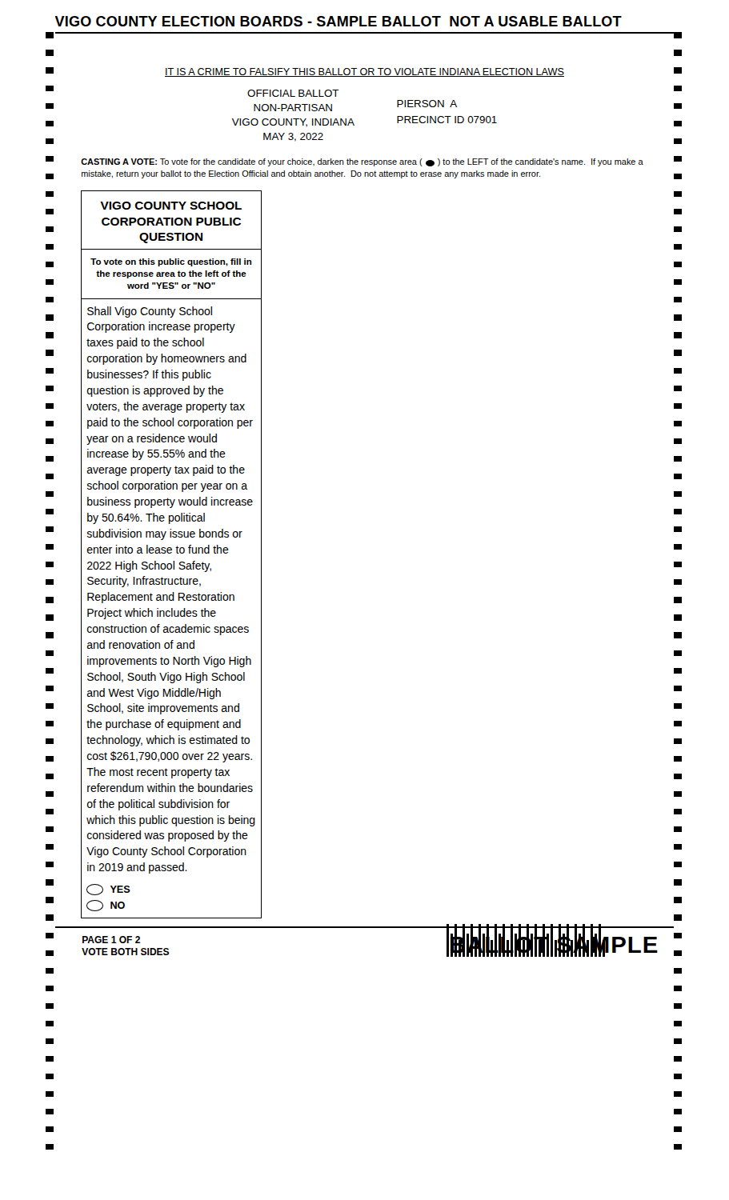VIGO COUNTY ELECTION BOARDS - SAMPLE BALLOT NOT A USABLE BALLOT
IT IS A CRIME TO FALSIFY THIS BALLOT OR TO VIOLATE INDIANA ELECTION LAWS
OFFICIAL BALLOT
NON-PARTISAN
VIGO COUNTY, INDIANA
MAY 3, 2022
PIERSON A
PRECINCT ID 07901
CASTING A VOTE: To vote for the candidate of your choice, darken the response area ( ) to the LEFT of the candidate's name. If you make a mistake, return your ballot to the Election Official and obtain another. Do not attempt to erase any marks made in error.
VIGO COUNTY SCHOOL CORPORATION PUBLIC QUESTION
To vote on this public question, fill in the response area to the left of the word "YES" or "NO"
Shall Vigo County School Corporation increase property taxes paid to the school corporation by homeowners and businesses? If this public question is approved by the voters, the average property tax paid to the school corporation per year on a residence would increase by 55.55% and the average property tax paid to the school corporation per year on a business property would increase by 50.64%. The political subdivision may issue bonds or enter into a lease to fund the 2022 High School Safety, Security, Infrastructure, Replacement and Restoration Project which includes the construction of academic spaces and renovation of and improvements to North Vigo High School, South Vigo High School and West Vigo Middle/High School, site improvements and the purchase of equipment and technology, which is estimated to cost $261,790,000 over 22 years. The most recent property tax referendum within the boundaries of the political subdivision for which this public question is being considered was proposed by the Vigo County School Corporation in 2019 and passed.
YES
NO
PAGE 1 OF 2
VOTE BOTH SIDES
BALLOT SAMPLE